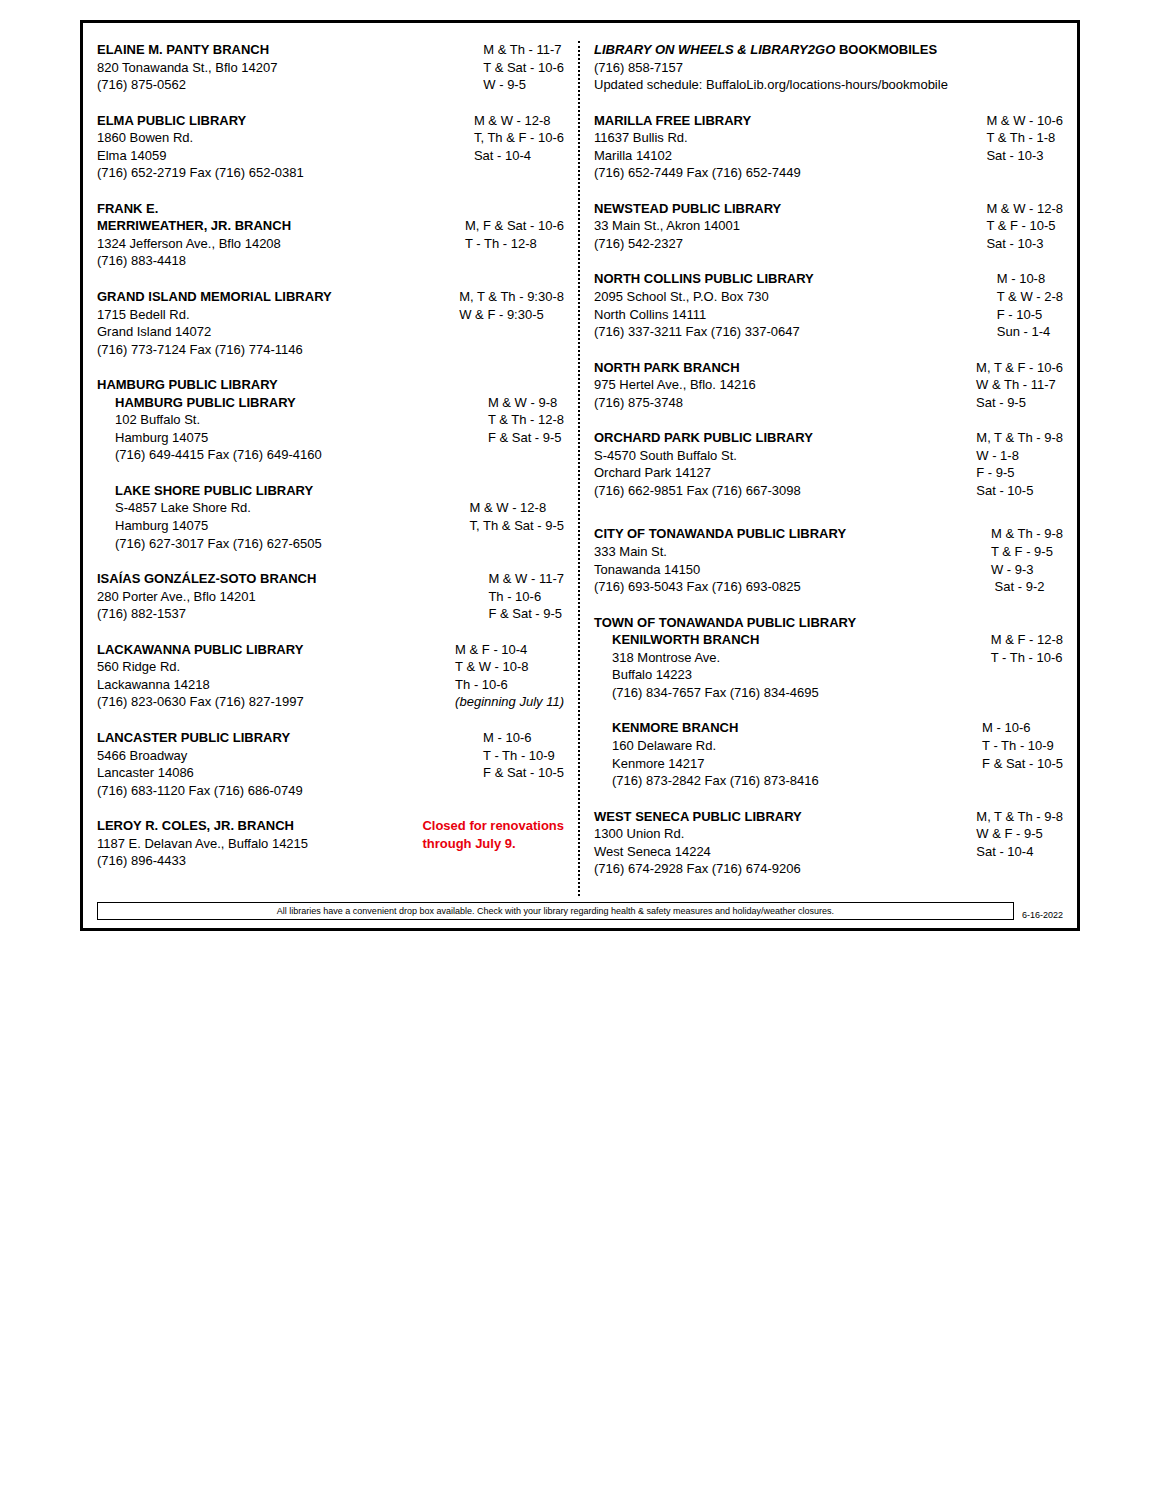| ELAINE M. PANTY BRANCH | M & Th - 11-7 |
| 820 Tonawanda St., Bflo 14207 | T & Sat - 10-6 |
| (716) 875-0562 | W - 9-5 |
| ELMA PUBLIC LIBRARY | M & W - 12-8 |
| 1860 Bowen Rd. | T, Th & F - 10-6 |
| Elma 14059 | Sat - 10-4 |
| (716) 652-2719 Fax (716) 652-0381 | |
| FRANK E. | |
| MERRIWEATHER, JR. BRANCH | M, F & Sat - 10-6 |
| 1324 Jefferson Ave., Bflo 14208 | T - Th - 12-8 |
| (716) 883-4418 | |
| GRAND ISLAND MEMORIAL LIBRARY | M, T & Th - 9:30-8 |
| 1715 Bedell Rd. | W & F - 9:30-5 |
| Grand Island 14072 | |
| (716) 773-7124 Fax (716) 774-1146 | |
| HAMBURG PUBLIC LIBRARY | |
| HAMBURG PUBLIC LIBRARY | M & W - 9-8 |
| 102 Buffalo St. | T & Th - 12-8 |
| Hamburg 14075 | F & Sat - 9-5 |
| (716) 649-4415 Fax (716) 649-4160 | |
| LAKE SHORE PUBLIC LIBRARY | |
| S-4857 Lake Shore Rd. | M & W - 12-8 |
| Hamburg 14075 | T, Th & Sat - 9-5 |
| (716) 627-3017 Fax (716) 627-6505 | |
| ISAÍAS GONZÁLEZ-SOTO BRANCH | M & W - 11-7 |
| 280 Porter Ave., Bflo 14201 | Th - 10-6 |
| (716) 882-1537 | F & Sat - 9-5 |
| LACKAWANNA PUBLIC LIBRARY | M & F - 10-4 |
| 560 Ridge Rd. | T & W - 10-8 |
| Lackawanna 14218 | Th - 10-6 |
| (716) 823-0630 Fax (716) 827-1997 | (beginning July 11) |
| LANCASTER PUBLIC LIBRARY | M - 10-6 |
| 5466 Broadway | T - Th - 10-9 |
| Lancaster 14086 | F & Sat - 10-5 |
| (716) 683-1120 Fax (716) 686-0749 | |
| LEROY R. COLES, JR. BRANCH | Closed for renovations |
| 1187 E. Delavan Ave., Buffalo 14215 | through July 9. |
| (716) 896-4433 | |
| LIBRARY ON WHEELS & LIBRARY2GO BOOKMOBILES |
| (716) 858-7157 |
| Updated schedule: BuffaloLib.org/locations-hours/bookmobile |
| MARILLA FREE LIBRARY | M & W - 10-6 |
| 11637 Bullis Rd. | T & Th - 1-8 |
| Marilla 14102 | Sat - 10-3 |
| (716) 652-7449 Fax (716) 652-7449 | |
| NEWSTEAD PUBLIC LIBRARY | M & W - 12-8 |
| 33 Main St., Akron 14001 | T & F - 10-5 |
| (716) 542-2327 | Sat - 10-3 |
| NORTH COLLINS PUBLIC LIBRARY | M - 10-8 |
| 2095 School St., P.O. Box 730 | T & W - 2-8 |
| North Collins 14111 | F - 10-5 |
| (716) 337-3211 Fax (716) 337-0647 | Sun - 1-4 |
| NORTH PARK BRANCH | M, T & F - 10-6 |
| 975 Hertel Ave., Bflo. 14216 | W & Th - 11-7 |
| (716) 875-3748 | Sat - 9-5 |
| ORCHARD PARK PUBLIC LIBRARY | M, T & Th - 9-8 |
| S-4570 South Buffalo St. | W - 1-8 |
| Orchard Park 14127 | F - 9-5 |
| (716) 662-9851 Fax (716) 667-3098 | Sat - 10-5 |
| CITY OF TONAWANDA PUBLIC LIBRARY | M & Th - 9-8 |
| 333 Main St. | T & F - 9-5 |
| Tonawanda 14150 | W - 9-3 |
| (716) 693-5043 Fax (716) 693-0825 | Sat - 9-2 |
| TOWN OF TONAWANDA PUBLIC LIBRARY | |
| KENILWORTH BRANCH | M & F - 12-8 |
| 318 Montrose Ave. | T - Th - 10-6 |
| Buffalo 14223 | |
| (716) 834-7657 Fax (716) 834-4695 | |
| KENMORE BRANCH | M - 10-6 |
| 160 Delaware Rd. | T - Th - 10-9 |
| Kenmore 14217 | F & Sat - 10-5 |
| (716) 873-2842 Fax (716) 873-8416 | |
| WEST SENECA PUBLIC LIBRARY | M, T & Th - 9-8 |
| 1300 Union Rd. | W & F - 9-5 |
| West Seneca 14224 | Sat - 10-4 |
| (716) 674-2928 Fax (716) 674-9206 | |
All libraries have a convenient drop box available. Check with your library regarding health & safety measures and holiday/weather closures.
6-16-2022